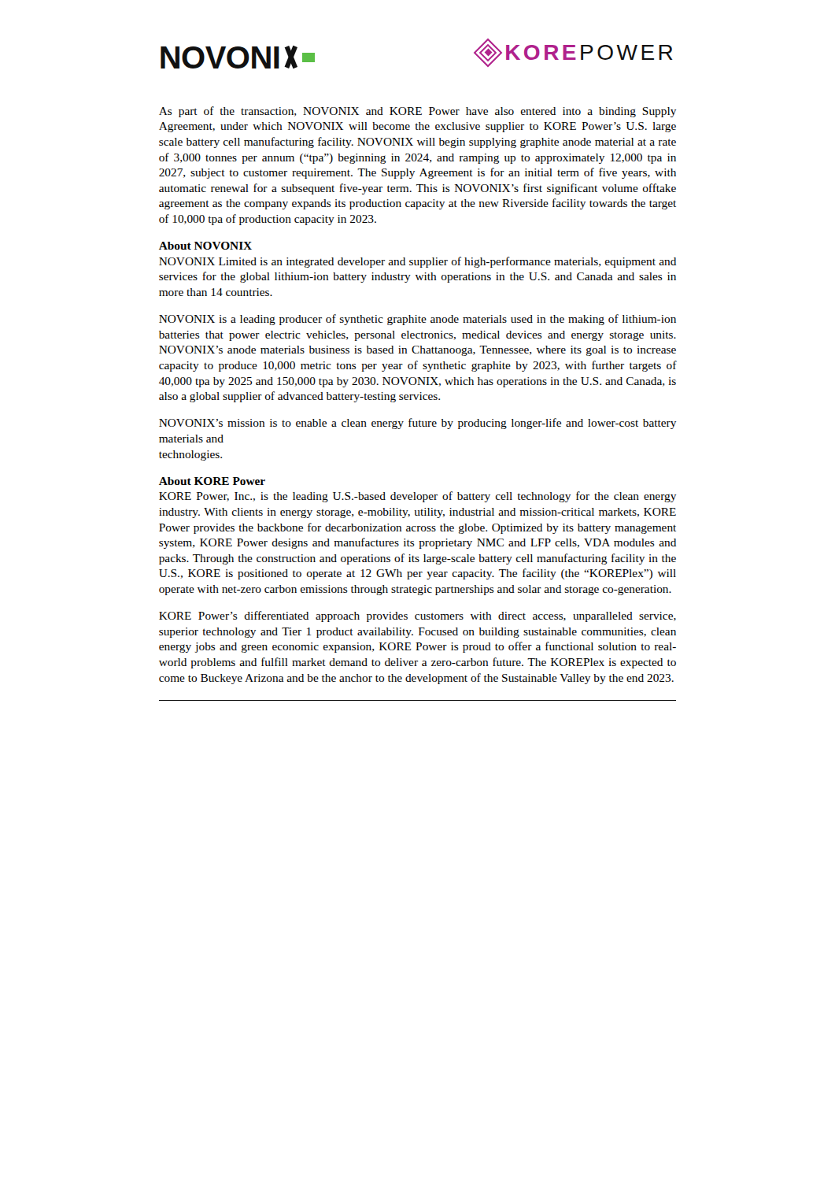NOVONI
KORE POWER
As part of the transaction, NOVONIX and KORE Power have also entered into a binding Supply Agreement, under which NOVONIX will become the exclusive supplier to KORE Power’s U.S. large scale battery cell manufacturing facility. NOVONIX will begin supplying graphite anode material at a rate of 3,000 tonnes per annum (“tpa”) beginning in 2024, and ramping up to approximately 12,000 tpa in 2027, subject to customer requirement. The Supply Agreement is for an initial term of five years, with automatic renewal for a subsequent five-year term. This is NOVONIX’s first significant volume offtake agreement as the company expands its production capacity at the new Riverside facility towards the target of 10,000 tpa of production capacity in 2023.
About NOVONIX
NOVONIX Limited is an integrated developer and supplier of high-performance materials, equipment and services for the global lithium-ion battery industry with operations in the U.S. and Canada and sales in more than 14 countries.
NOVONIX is a leading producer of synthetic graphite anode materials used in the making of lithium-ion batteries that power electric vehicles, personal electronics, medical devices and energy storage units. NOVONIX’s anode materials business is based in Chattanooga, Tennessee, where its goal is to increase capacity to produce 10,000 metric tons per year of synthetic graphite by 2023, with further targets of 40,000 tpa by 2025 and 150,000 tpa by 2030. NOVONIX, which has operations in the U.S. and Canada, is also a global supplier of advanced battery-testing services.
NOVONIX’s mission is to enable a clean energy future by producing longer-life and lower-cost battery materials and
technologies.
About KORE Power
KORE Power, Inc., is the leading U.S.-based developer of battery cell technology for the clean energy industry. With clients in energy storage, e-mobility, utility, industrial and mission-critical markets, KORE Power provides the backbone for decarbonization across the globe. Optimized by its battery management system, KORE Power designs and manufactures its proprietary NMC and LFP cells, VDA modules and packs. Through the construction and operations of its large-scale battery cell manufacturing facility in the U.S., KORE is positioned to operate at 12 GWh per year capacity. The facility (the “KOREPlex”) will operate with net-zero carbon emissions through strategic partnerships and solar and storage co-generation.
KORE Power’s differentiated approach provides customers with direct access, unparalleled service, superior technology and Tier 1 product availability. Focused on building sustainable communities, clean energy jobs and green economic expansion, KORE Power is proud to offer a functional solution to real-world problems and fulfill market demand to deliver a zero-carbon future. The KOREPlex is expected to come to Buckeye Arizona and be the anchor to the development of the Sustainable Valley by the end 2023.